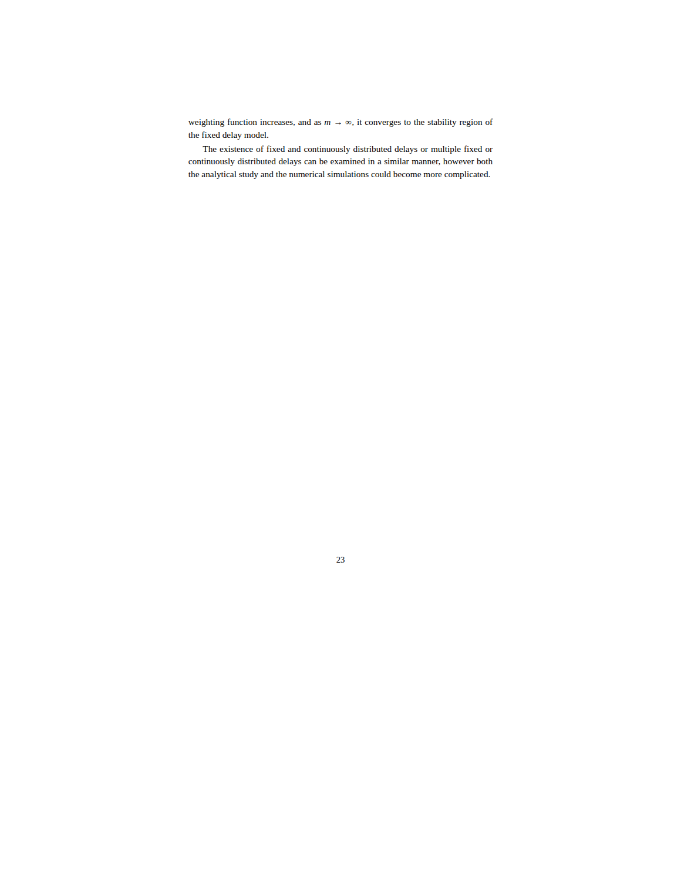weighting function increases, and as m → ∞, it converges to the stability region of the fixed delay model.
The existence of fixed and continuously distributed delays or multiple fixed or continuously distributed delays can be examined in a similar manner, however both the analytical study and the numerical simulations could become more complicated.
23